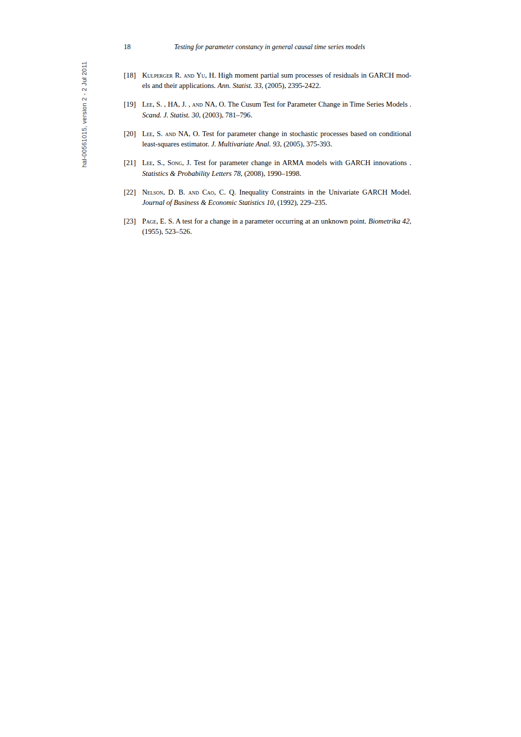hal-00561015, version 2 - 2 Jul 2011
18
Testing for parameter constancy in general causal time series models
[18] Kulperger R. and Yu, H. High moment partial sum processes of residuals in GARCH models and their applications. Ann. Statist. 33, (2005), 2395-2422.
[19] Lee, S. , HA, J. , and NA, O. The Cusum Test for Parameter Change in Time Series Models . Scand. J. Statist. 30, (2003), 781–796.
[20] Lee, S. and NA, O. Test for parameter change in stochastic processes based on conditional least-squares estimator. J. Multivariate Anal. 93, (2005), 375-393.
[21] Lee, S., Song, J. Test for parameter change in ARMA models with GARCH innovations . Statistics & Probability Letters 78, (2008), 1990–1998.
[22] Nelson, D. B. and Cao, C. Q. Inequality Constraints in the Univariate GARCH Model. Journal of Business & Economic Statistics 10, (1992), 229–235.
[23] Page, E. S. A test for a change in a parameter occurring at an unknown point. Biometrika 42, (1955), 523–526.